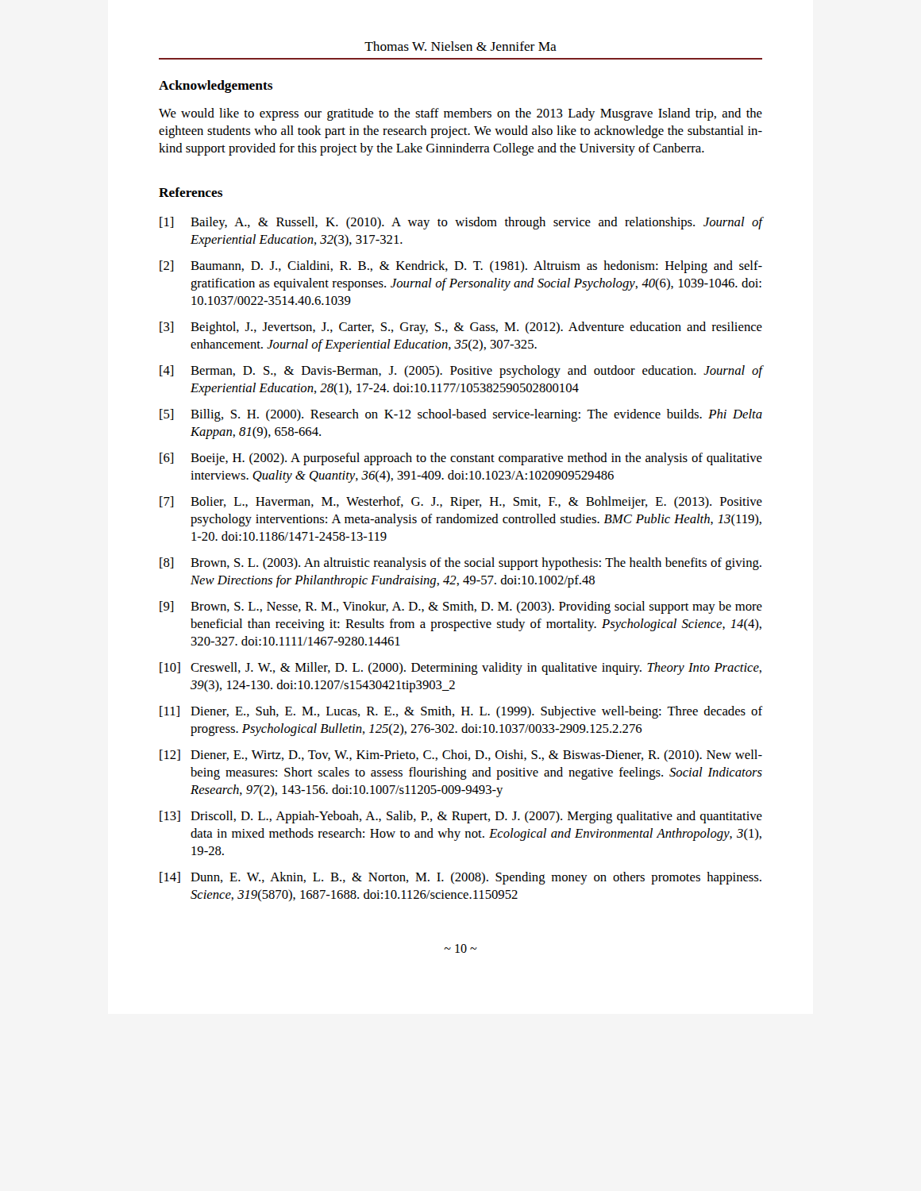Thomas W. Nielsen & Jennifer Ma
Acknowledgements
We would like to express our gratitude to the staff members on the 2013 Lady Musgrave Island trip, and the eighteen students who all took part in the research project. We would also like to acknowledge the substantial in-kind support provided for this project by the Lake Ginninderra College and the University of Canberra.
References
[1] Bailey, A., & Russell, K. (2010). A way to wisdom through service and relationships. Journal of Experiential Education, 32(3), 317-321.
[2] Baumann, D. J., Cialdini, R. B., & Kendrick, D. T. (1981). Altruism as hedonism: Helping and self-gratification as equivalent responses. Journal of Personality and Social Psychology, 40(6), 1039-1046. doi: 10.1037/0022-3514.40.6.1039
[3] Beightol, J., Jevertson, J., Carter, S., Gray, S., & Gass, M. (2012). Adventure education and resilience enhancement. Journal of Experiential Education, 35(2), 307-325.
[4] Berman, D. S., & Davis-Berman, J. (2005). Positive psychology and outdoor education. Journal of Experiential Education, 28(1), 17-24. doi:10.1177/105382590502800104
[5] Billig, S. H. (2000). Research on K-12 school-based service-learning: The evidence builds. Phi Delta Kappan, 81(9), 658-664.
[6] Boeije, H. (2002). A purposeful approach to the constant comparative method in the analysis of qualitative interviews. Quality & Quantity, 36(4), 391-409. doi:10.1023/A:1020909529486
[7] Bolier, L., Haverman, M., Westerhof, G. J., Riper, H., Smit, F., & Bohlmeijer, E. (2013). Positive psychology interventions: A meta-analysis of randomized controlled studies. BMC Public Health, 13(119), 1-20. doi:10.1186/1471-2458-13-119
[8] Brown, S. L. (2003). An altruistic reanalysis of the social support hypothesis: The health benefits of giving. New Directions for Philanthropic Fundraising, 42, 49-57. doi:10.1002/pf.48
[9] Brown, S. L., Nesse, R. M., Vinokur, A. D., & Smith, D. M. (2003). Providing social support may be more beneficial than receiving it: Results from a prospective study of mortality. Psychological Science, 14(4), 320-327. doi:10.1111/1467-9280.14461
[10] Creswell, J. W., & Miller, D. L. (2000). Determining validity in qualitative inquiry. Theory Into Practice, 39(3), 124-130. doi:10.1207/s15430421tip3903_2
[11] Diener, E., Suh, E. M., Lucas, R. E., & Smith, H. L. (1999). Subjective well-being: Three decades of progress. Psychological Bulletin, 125(2), 276-302. doi:10.1037/0033-2909.125.2.276
[12] Diener, E., Wirtz, D., Tov, W., Kim-Prieto, C., Choi, D., Oishi, S., & Biswas-Diener, R. (2010). New well-being measures: Short scales to assess flourishing and positive and negative feelings. Social Indicators Research, 97(2), 143-156. doi:10.1007/s11205-009-9493-y
[13] Driscoll, D. L., Appiah-Yeboah, A., Salib, P., & Rupert, D. J. (2007). Merging qualitative and quantitative data in mixed methods research: How to and why not. Ecological and Environmental Anthropology, 3(1), 19-28.
[14] Dunn, E. W., Aknin, L. B., & Norton, M. I. (2008). Spending money on others promotes happiness. Science, 319(5870), 1687-1688. doi:10.1126/science.1150952
~ 10 ~